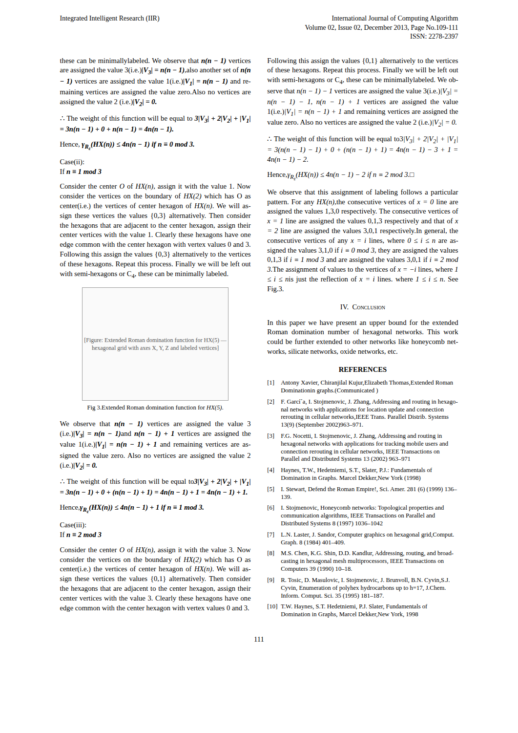Integrated Intelligent Research (IIR)
International Journal of Computing Algorithm
Volume 02, Issue 02, December 2013, Page No.109-111
ISSN: 2278-2397
these can be minimallylabeled. We observe that n(n − 1) vertices are assigned the value 3(i.e.)|V3| = n(n − 1),also another set of n(n − 1) vertices are assigned the value 1(i.e.)|V1| = n(n − 1) and remaining vertices are assigned the value zero.Also no vertices are assigned the value 2 (i.e.)|V2| = 0.
∴ The weight of this function will be equal to 3|V3| + 2|V2| + |V1| = 3n(n − 1) + 0 + n(n − 1) = 4n(n − 1).
Hence, γRε(HX(n)) ≤ 4n(n − 1) if n ≡ 0 mod 3.
Case(ii):
If n ≡ 1 mod 3
Consider the center O of HX(n), assign it with the value 1. Now consider the vertices on the boundary of HX(2) which has O as center(i.e.) the vertices of center hexagon of HX(n). We will assign these vertices the values {0,3} alternatively. Then consider the hexagons that are adjacent to the center hexagon, assign their center vertices with the value 1. Clearly these hexagons have one edge common with the center hexagon with vertex values 0 and 3. Following this assign the values {0,3} alternatively to the vertices of these hexagons. Repeat this process. Finally we will be left out with semi-hexagons or C4, these can be minimally labeled.
[Figure: Extended Roman domination function for HX(5) — hexagonal grid with axes X, Y, Z and labeled vertices]
Fig 3.Extended Roman domination function for HX(5).
We observe that n(n − 1) vertices are assigned the value 3 (i.e.)|V3| = n(n − 1) and n(n − 1) + 1 vertices are assigned the value 1(i.e.)|V1| = n(n − 1) + 1 and remaining vertices are assigned the value zero. Also no vertices are assigned the value 2 (i.e.)|V2| = 0.
∴ The weight of this function will be equal to3|V3| + 2|V2| + |V1| = 3n(n − 1) + 0 + (n(n − 1) + 1) = 4n(n − 1) + 1 = 4n(n − 1) + 1.
Hence,γRε(HX(n)) ≤ 4n(n − 1) + 1 if n ≡ 1 mod 3.
Case(iii):
If n ≡ 2 mod 3
Consider the center O of HX(n), assign it with the value 3. Now consider the vertices on the boundary of HX(2) which has O as center(i.e.) the vertices of center hexagon of HX(n). We will assign these vertices the values {0,1} alternatively. Then consider the hexagons that are adjacent to the center hexagon, assign their center vertices with the value 3. Clearly these hexagons have one edge common with the center hexagon with vertex values 0 and 3.
Following this assign the values {0,1} alternatively to the vertices of these hexagons. Repeat this process. Finally we will be left out with semi-hexagons or C4, these can be minimallylabeled. We observe that n(n − 1) − 1 vertices are assigned the value 3(i.e.)|V3| = n(n − 1) − 1, n(n − 1) + 1 vertices are assigned the value 1(i.e.)|V1| = n(n − 1) + 1 and remaining vertices are assigned the value zero. Also no vertices are assigned the value 2 (i.e.)|V2| = 0.
∴ The weight of this function will be equal to3|V3| + 2|V2| + |V1| = 3(n(n − 1) − 1) + 0 + (n(n − 1) + 1) = 4n(n − 1) − 3 + 1 = 4n(n − 1) − 2.
Hence,γRε(HX(n)) ≤ 4n(n − 1) − 2 if n ≡ 2 mod 3.□
We observe that this assignment of labeling follows a particular pattern. For any HX(n),the consecutive vertices of x = 0 line are assigned the values 1,3,0 respectively. The consecutive vertices of x = 1 line are assigned the values 0,1,3 respectively and that of x = 2 line are assigned the values 3,0,1 respectively.In general, the consecutive vertices of any x = i lines, where 0 ≤ i ≤ n are assigned the values 3,1,0 if i ≡ 0 mod 3, they are assigned the values 0,1,3 if i ≡ 1 mod 3 and are assigned the values 3,0,1 if i ≡ 2 mod 3. The assignment of values to the vertices of x = −i lines, where 1 ≤ i ≤ nis just the reflection of x = i lines. where 1 ≤ i ≤ n. See Fig.3.
IV. Conclusion
In this paper we have present an upper bound for the extended Roman domination number of hexagonal networks. This work could be further extended to other networks like honeycomb networks, silicate networks, oxide networks, etc.
REFERENCES
Antony Xavier, Chiranjilal Kujur,Elizabeth Thomas,Extended Roman Dominationin graphs.(Communicated )
F. Garcí´a, I. Stojmenovic, J. Zhang, Addressing and routing in hexagonal networks with applications for location update and connection rerouting in cellular networks,IEEE Trans. Parallel Distrib. Systems 13(9) (September 2002)963–971.
F.G. Nocetti, I. Stojmenovic, J. Zhang, Addressing and routing in hexagonal networks with applications for tracking mobile users and connection rerouting in cellular networks, IEEE Transactions on Parallel and Distributed Systems 13 (2002) 963–971
Haynes, T.W., Hedetniemi, S.T., Slater, P.J.: Fundamentals of Domination in Graphs. Marcel Dekker,New York (1998)
I. Stewart, Defend the Roman Empire!, Sci. Amer. 281 (6) (1999) 136–139.
I. Stojmenovic, Honeycomb networks: Topological properties and communication algorithms, IEEE Transactions on Parallel and Distributed Systems 8 (1997) 1036–1042
L.N. Laster, J. Sandor, Computer graphics on hexagonal grid,Comput. Graph. 8 (1984) 401–409.
M.S. Chen, K.G. Shin, D.D. Kandlur, Addressing, routing, and broadcasting in hexagonal mesh multiprocessors, IEEE Transactions on Computers 39 (1990) 10–18.
R. Tosic, D. Masulovic, I. Stojmenovic, J. Brunvoll, B.N. Cyvin,S.J. Cyvin, Enumeration of polyhex hydrocarbons up to h=17, J.Chem. Inform. Comput. Sci. 35 (1995) 181–187.
T.W. Haynes, S.T. Hedetniemi, P.J. Slater, Fundamentals of Domination in Graphs, Marcel Dekker,New York, 1998
111